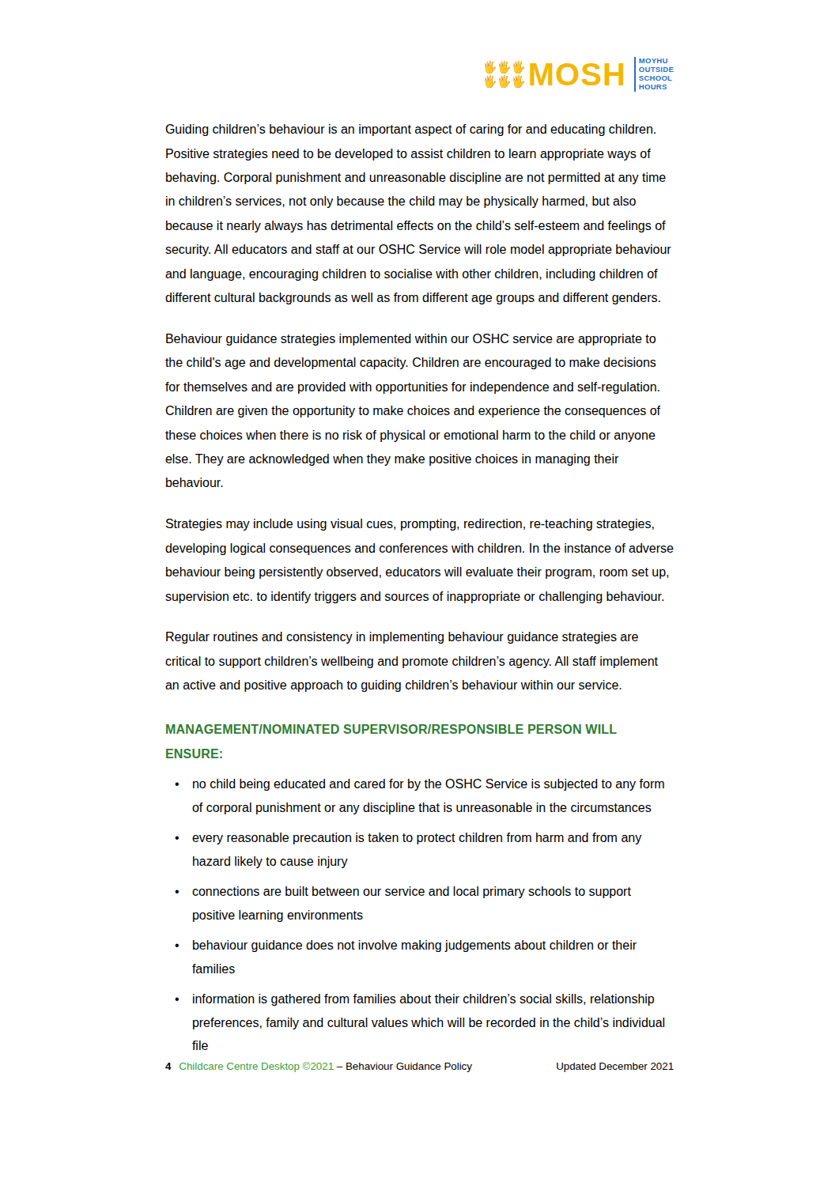🖐 🖐 🖐 🖐 🖐 🖐
MOSH
Moyhu
Outside
School
Hours
Guiding children’s behaviour is an important aspect of caring for and educating children. Positive strategies need to be developed to assist children to learn appropriate ways of behaving. Corporal punishment and unreasonable discipline are not permitted at any time in children’s services, not only because the child may be physically harmed, but also because it nearly always has detrimental effects on the child’s self-esteem and feelings of security. All educators and staff at our OSHC Service will role model appropriate behaviour and language, encouraging children to socialise with other children, including children of different cultural backgrounds as well as from different age groups and different genders.
Behaviour guidance strategies implemented within our OSHC service are appropriate to the child's age and developmental capacity. Children are encouraged to make decisions for themselves and are provided with opportunities for independence and self-regulation. Children are given the opportunity to make choices and experience the consequences of these choices when there is no risk of physical or emotional harm to the child or anyone else. They are acknowledged when they make positive choices in managing their behaviour.
Strategies may include using visual cues, prompting, redirection, re-teaching strategies, developing logical consequences and conferences with children. In the instance of adverse behaviour being persistently observed, educators will evaluate their program, room set up, supervision etc. to identify triggers and sources of inappropriate or challenging behaviour.
Regular routines and consistency in implementing behaviour guidance strategies are critical to support children’s wellbeing and promote children’s agency. All staff implement an active and positive approach to guiding children’s behaviour within our service.
Management/Nominated Supervisor/Responsible Person will ensure:
no child being educated and cared for by the OSHC Service is subjected to any form of corporal punishment or any discipline that is unreasonable in the circumstances
every reasonable precaution is taken to protect children from harm and from any hazard likely to cause injury
connections are built between our service and local primary schools to support positive learning environments
behaviour guidance does not involve making judgements about children or their families
information is gathered from families about their children’s social skills, relationship preferences, family and cultural values which will be recorded in the child’s individual file
4 Childcare Centre Desktop ©2021 – Behaviour Guidance Policy Updated December 2021